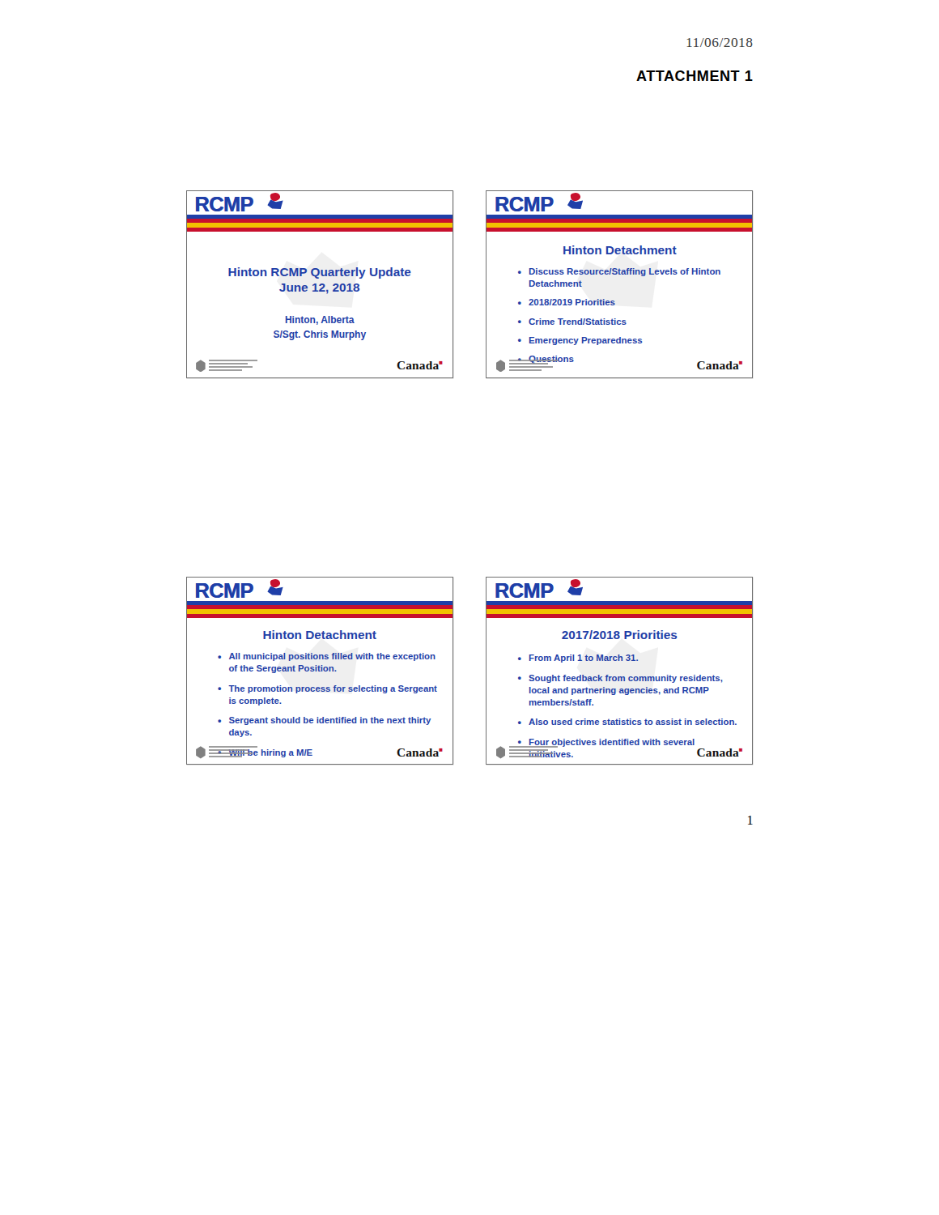11/06/2018
ATTACHMENT 1
RCMP
Hinton RCMP Quarterly Update
June 12, 2018
Hinton, Alberta
S/Sgt. Chris Murphy
Canada■
RCMP
Hinton Detachment
Discuss Resource/Staffing Levels of Hinton Detachment
2018/2019 Priorities
Crime Trend/Statistics
Emergency Preparedness
Questions
Canada■
RCMP
Hinton Detachment
All municipal positions filled with the exception of the Sergeant Position.
The promotion process for selecting a Sergeant is complete.
Sergeant should be identified in the next thirty days.
Will be hiring a M/E
Canada■
RCMP
2017/2018 Priorities
From April 1 to March 31.
Sought feedback from community residents, local and partnering agencies, and RCMP members/staff.
Also used crime statistics to assist in selection.
Four objectives identified with several initiatives.
Canada■
1